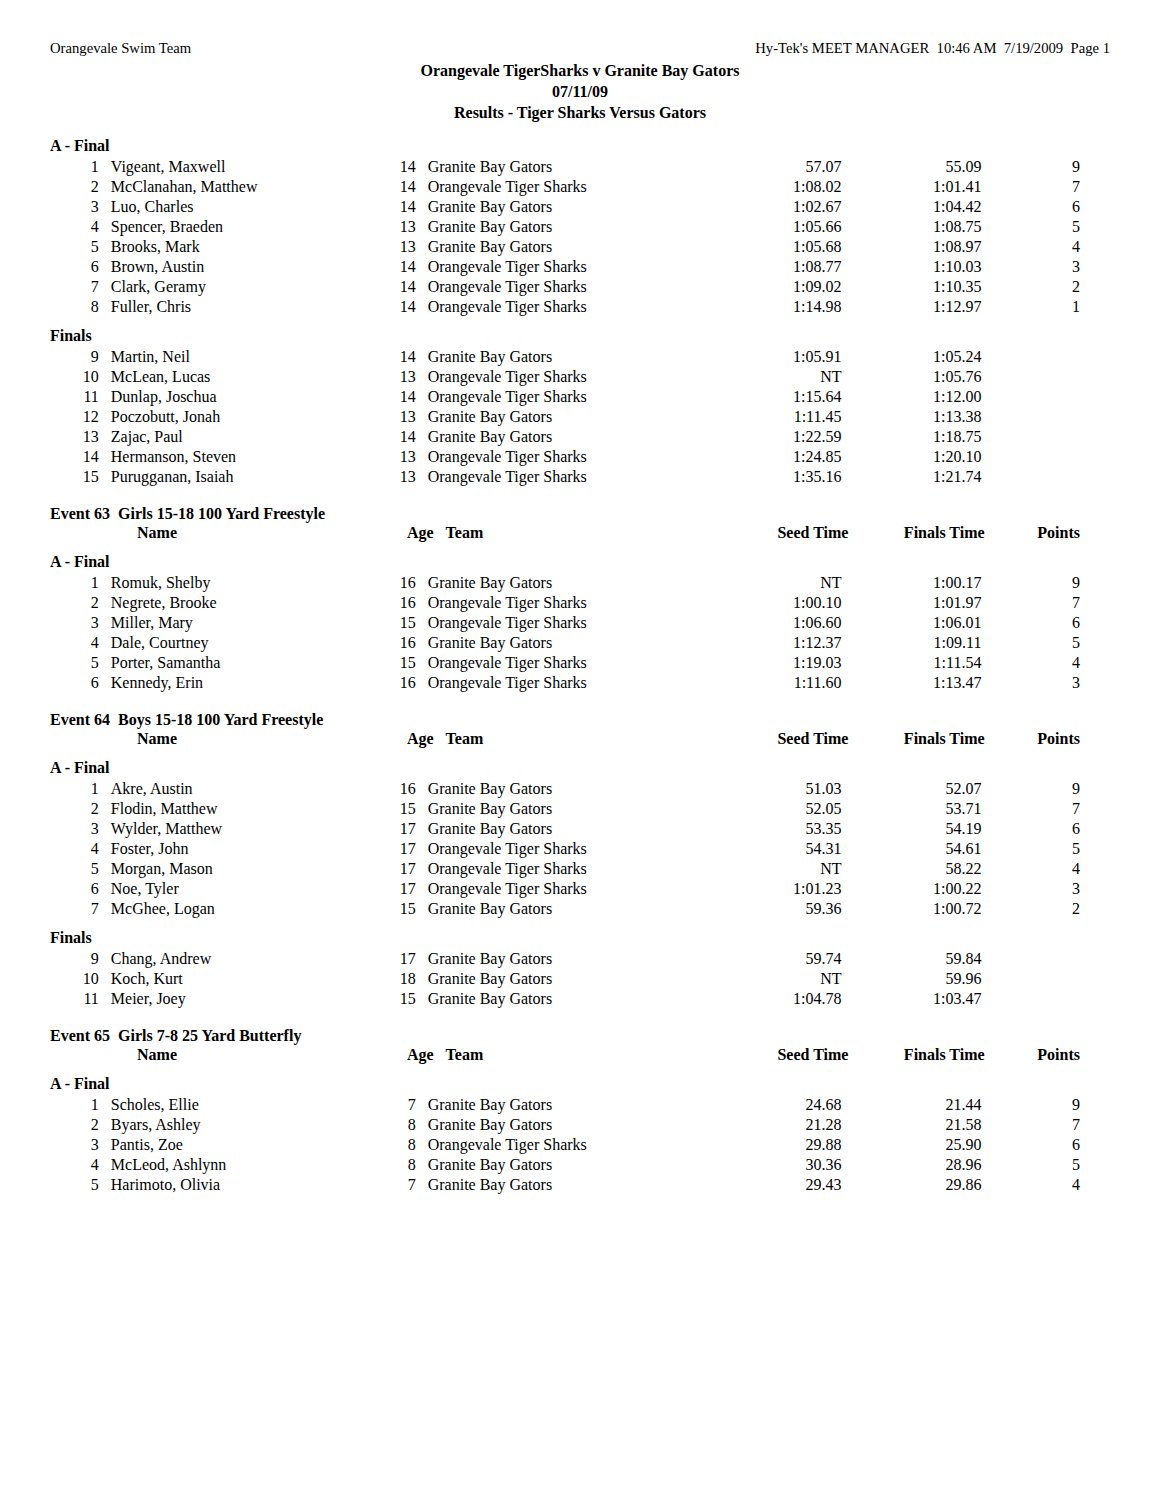Orangevale Swim Team Hy-Tek's MEET MANAGER 10:46 AM 7/19/2009 Page 1
Orangevale TigerSharks v Granite Bay Gators
07/11/09
Results - Tiger Sharks Versus Gators
A - Final
| 1 | Vigeant, Maxwell | 14 | Granite Bay Gators | 57.07 | 55.09 | 9 |
| 2 | McClanahan, Matthew | 14 | Orangevale Tiger Sharks | 1:08.02 | 1:01.41 | 7 |
| 3 | Luo, Charles | 14 | Granite Bay Gators | 1:02.67 | 1:04.42 | 6 |
| 4 | Spencer, Braeden | 13 | Granite Bay Gators | 1:05.66 | 1:08.75 | 5 |
| 5 | Brooks, Mark | 13 | Granite Bay Gators | 1:05.68 | 1:08.97 | 4 |
| 6 | Brown, Austin | 14 | Orangevale Tiger Sharks | 1:08.77 | 1:10.03 | 3 |
| 7 | Clark, Geramy | 14 | Orangevale Tiger Sharks | 1:09.02 | 1:10.35 | 2 |
| 8 | Fuller, Chris | 14 | Orangevale Tiger Sharks | 1:14.98 | 1:12.97 | 1 |
Finals
| 9 | Martin, Neil | 14 | Granite Bay Gators | 1:05.91 | 1:05.24 | |
| 10 | McLean, Lucas | 13 | Orangevale Tiger Sharks | NT | 1:05.76 | |
| 11 | Dunlap, Joschua | 14 | Orangevale Tiger Sharks | 1:15.64 | 1:12.00 | |
| 12 | Poczobutt, Jonah | 13 | Granite Bay Gators | 1:11.45 | 1:13.38 | |
| 13 | Zajac, Paul | 14 | Granite Bay Gators | 1:22.59 | 1:18.75 | |
| 14 | Hermanson, Steven | 13 | Orangevale Tiger Sharks | 1:24.85 | 1:20.10 | |
| 15 | Purugganan, Isaiah | 13 | Orangevale Tiger Sharks | 1:35.16 | 1:21.74 | |
Event 63 Girls 15-18 100 Yard Freestyle
| | Name | Age | Team | Seed Time | Finals Time | Points |
| --- | --- | --- | --- | --- | --- | --- |
A - Final
| 1 | Romuk, Shelby | 16 | Granite Bay Gators | NT | 1:00.17 | 9 |
| 2 | Negrete, Brooke | 16 | Orangevale Tiger Sharks | 1:00.10 | 1:01.97 | 7 |
| 3 | Miller, Mary | 15 | Orangevale Tiger Sharks | 1:06.60 | 1:06.01 | 6 |
| 4 | Dale, Courtney | 16 | Granite Bay Gators | 1:12.37 | 1:09.11 | 5 |
| 5 | Porter, Samantha | 15 | Orangevale Tiger Sharks | 1:19.03 | 1:11.54 | 4 |
| 6 | Kennedy, Erin | 16 | Orangevale Tiger Sharks | 1:11.60 | 1:13.47 | 3 |
Event 64 Boys 15-18 100 Yard Freestyle
| | Name | Age | Team | Seed Time | Finals Time | Points |
| --- | --- | --- | --- | --- | --- | --- |
A - Final
| 1 | Akre, Austin | 16 | Granite Bay Gators | 51.03 | 52.07 | 9 |
| 2 | Flodin, Matthew | 15 | Granite Bay Gators | 52.05 | 53.71 | 7 |
| 3 | Wylder, Matthew | 17 | Granite Bay Gators | 53.35 | 54.19 | 6 |
| 4 | Foster, John | 17 | Orangevale Tiger Sharks | 54.31 | 54.61 | 5 |
| 5 | Morgan, Mason | 17 | Orangevale Tiger Sharks | NT | 58.22 | 4 |
| 6 | Noe, Tyler | 17 | Orangevale Tiger Sharks | 1:01.23 | 1:00.22 | 3 |
| 7 | McGhee, Logan | 15 | Granite Bay Gators | 59.36 | 1:00.72 | 2 |
Finals
| 9 | Chang, Andrew | 17 | Granite Bay Gators | 59.74 | 59.84 | |
| 10 | Koch, Kurt | 18 | Granite Bay Gators | NT | 59.96 | |
| 11 | Meier, Joey | 15 | Granite Bay Gators | 1:04.78 | 1:03.47 | |
Event 65 Girls 7-8 25 Yard Butterfly
| | Name | Age | Team | Seed Time | Finals Time | Points |
| --- | --- | --- | --- | --- | --- | --- |
A - Final
| 1 | Scholes, Ellie | 7 | Granite Bay Gators | 24.68 | 21.44 | 9 |
| 2 | Byars, Ashley | 8 | Granite Bay Gators | 21.28 | 21.58 | 7 |
| 3 | Pantis, Zoe | 8 | Orangevale Tiger Sharks | 29.88 | 25.90 | 6 |
| 4 | McLeod, Ashlynn | 8 | Granite Bay Gators | 30.36 | 28.96 | 5 |
| 5 | Harimoto, Olivia | 7 | Granite Bay Gators | 29.43 | 29.86 | 4 |